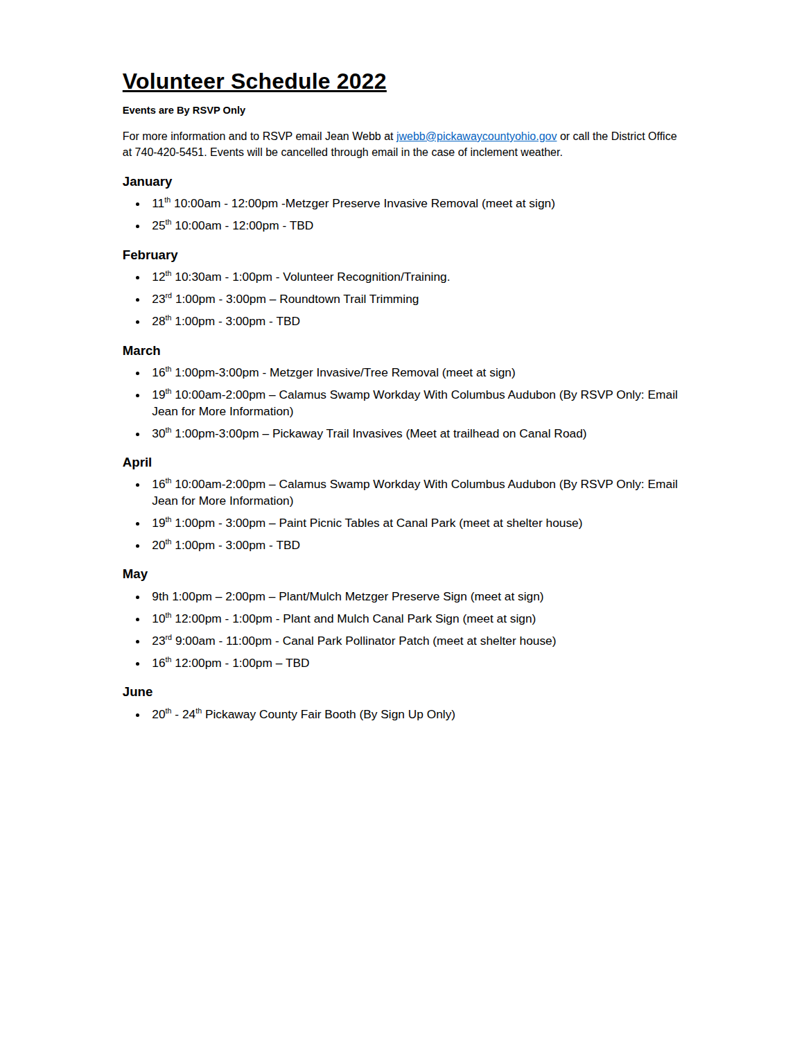Volunteer Schedule 2022
Events are By RSVP Only
For more information and to RSVP email Jean Webb at jwebb@pickawaycountyohio.gov or call the District Office at 740-420-5451. Events will be cancelled through email in the case of inclement weather.
January
11th 10:00am - 12:00pm -Metzger Preserve Invasive Removal (meet at sign)
25th 10:00am - 12:00pm - TBD
February
12th 10:30am - 1:00pm - Volunteer Recognition/Training.
23rd 1:00pm - 3:00pm – Roundtown Trail Trimming
28th 1:00pm - 3:00pm - TBD
March
16th 1:00pm-3:00pm - Metzger Invasive/Tree Removal (meet at sign)
19th 10:00am-2:00pm – Calamus Swamp Workday With Columbus Audubon (By RSVP Only: Email Jean for More Information)
30th 1:00pm-3:00pm – Pickaway Trail Invasives (Meet at trailhead on Canal Road)
April
16th 10:00am-2:00pm – Calamus Swamp Workday With Columbus Audubon (By RSVP Only: Email Jean for More Information)
19th 1:00pm - 3:00pm – Paint Picnic Tables at Canal Park (meet at shelter house)
20th 1:00pm - 3:00pm - TBD
May
9th 1:00pm – 2:00pm – Plant/Mulch Metzger Preserve Sign (meet at sign)
10th 12:00pm - 1:00pm - Plant and Mulch Canal Park Sign (meet at sign)
23rd 9:00am - 11:00pm - Canal Park Pollinator Patch (meet at shelter house)
16th 12:00pm - 1:00pm – TBD
June
20th - 24th Pickaway County Fair Booth (By Sign Up Only)